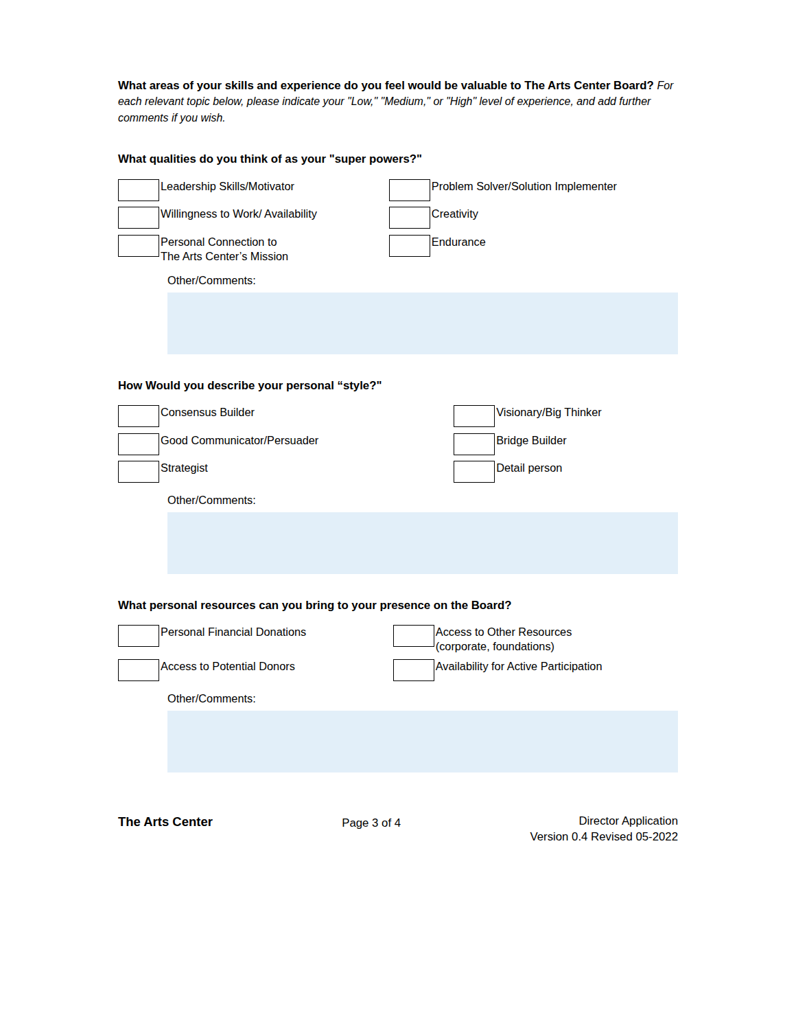What areas of your skills and experience do you feel would be valuable to The Arts Center Board? For each relevant topic below, please indicate your "Low," "Medium," or "High" level of experience, and add further comments if you wish.
What qualities do you think of as your "super powers?"
| | Leadership Skills/Motivator | | | Problem Solver/Solution Implementer |
| | Willingness to Work/ Availability | | | Creativity |
| | Personal Connection to The Arts Center’s Mission | | | Endurance |
Other/Comments:
How Would you describe your personal “style?"
| | Consensus Builder | | | Visionary/Big Thinker |
| | Good Communicator/Persuader | | | Bridge Builder |
| | Strategist | | | Detail person |
Other/Comments:
What personal resources can you bring to your presence on the Board?
| | Personal Financial Donations | | | Access to Other Resources (corporate, foundations) |
| | Access to Potential Donors | | | Availability for Active Participation |
Other/Comments:
The Arts Center
Page 3 of 4
Director Application
Version 0.4 Revised 05-2022